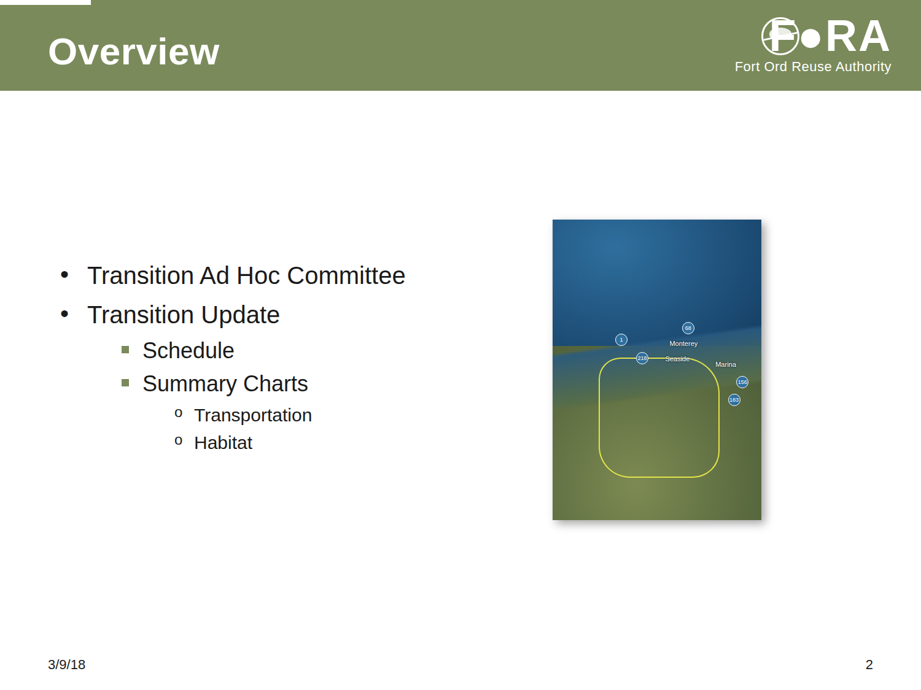Overview
F●RA
Fort Ord Reuse Authority
Transition Ad Hoc Committee
Transition Update
Schedule
Summary Charts
Transportation
Habitat
Monterey Seaside Marina 1 68 218 156 183
3/9/18
2